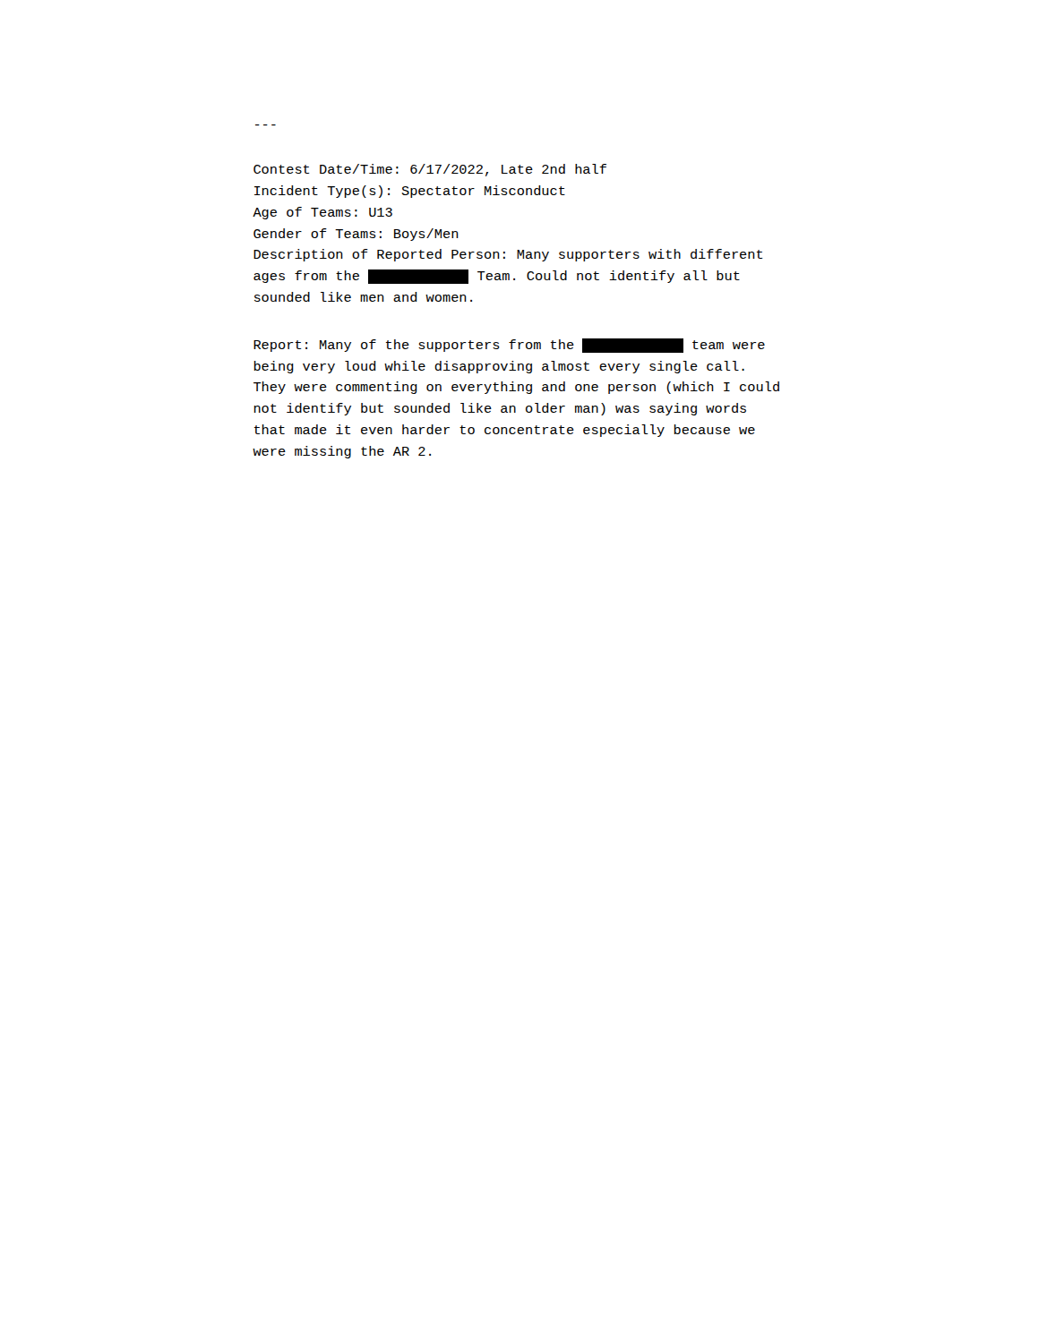---
Contest Date/Time: 6/17/2022, Late 2nd half
Incident Type(s): Spectator Misconduct
Age of Teams: U13
Gender of Teams: Boys/Men
Description of Reported Person: Many supporters with different ages from the Team. Could not identify all but sounded like men and women.
Report: Many of the supporters from the team were being very loud while disapproving almost every single call. They were commenting on everything and one person (which I could not identify but sounded like an older man) was saying words that made it even harder to concentrate especially because we were missing the AR 2.